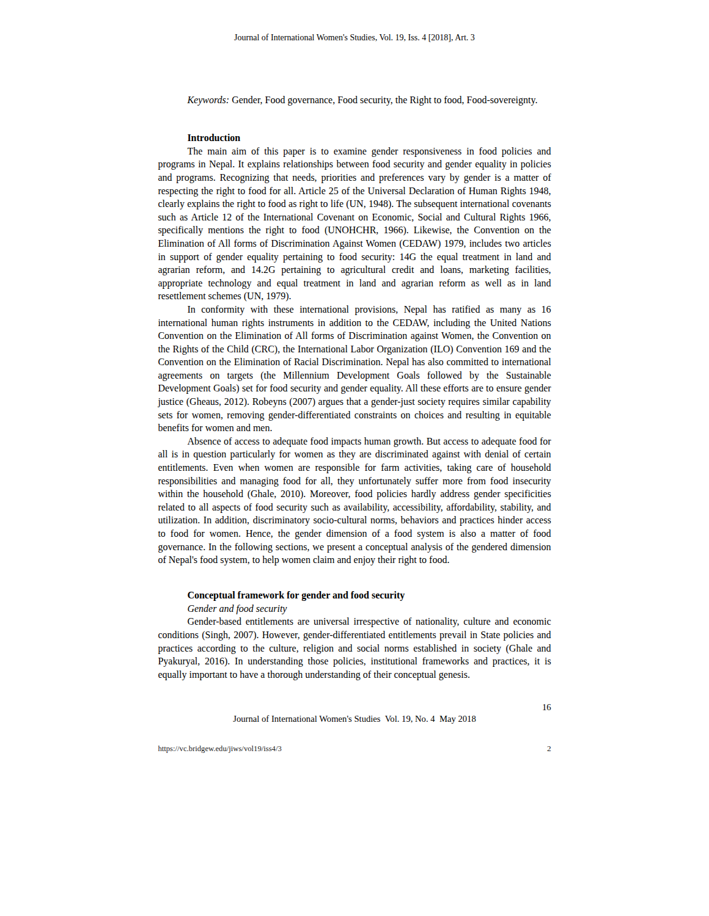Journal of International Women's Studies, Vol. 19, Iss. 4 [2018], Art. 3
Keywords: Gender, Food governance, Food security, the Right to food, Food-sovereignty.
Introduction
The main aim of this paper is to examine gender responsiveness in food policies and programs in Nepal. It explains relationships between food security and gender equality in policies and programs. Recognizing that needs, priorities and preferences vary by gender is a matter of respecting the right to food for all. Article 25 of the Universal Declaration of Human Rights 1948, clearly explains the right to food as right to life (UN, 1948). The subsequent international covenants such as Article 12 of the International Covenant on Economic, Social and Cultural Rights 1966, specifically mentions the right to food (UNOHCHR, 1966). Likewise, the Convention on the Elimination of All forms of Discrimination Against Women (CEDAW) 1979, includes two articles in support of gender equality pertaining to food security: 14G the equal treatment in land and agrarian reform, and 14.2G pertaining to agricultural credit and loans, marketing facilities, appropriate technology and equal treatment in land and agrarian reform as well as in land resettlement schemes (UN, 1979).
In conformity with these international provisions, Nepal has ratified as many as 16 international human rights instruments in addition to the CEDAW, including the United Nations Convention on the Elimination of All forms of Discrimination against Women, the Convention on the Rights of the Child (CRC), the International Labor Organization (ILO) Convention 169 and the Convention on the Elimination of Racial Discrimination. Nepal has also committed to international agreements on targets (the Millennium Development Goals followed by the Sustainable Development Goals) set for food security and gender equality. All these efforts are to ensure gender justice (Gheaus, 2012). Robeyns (2007) argues that a gender-just society requires similar capability sets for women, removing gender-differentiated constraints on choices and resulting in equitable benefits for women and men.
Absence of access to adequate food impacts human growth. But access to adequate food for all is in question particularly for women as they are discriminated against with denial of certain entitlements. Even when women are responsible for farm activities, taking care of household responsibilities and managing food for all, they unfortunately suffer more from food insecurity within the household (Ghale, 2010). Moreover, food policies hardly address gender specificities related to all aspects of food security such as availability, accessibility, affordability, stability, and utilization. In addition, discriminatory socio-cultural norms, behaviors and practices hinder access to food for women. Hence, the gender dimension of a food system is also a matter of food governance. In the following sections, we present a conceptual analysis of the gendered dimension of Nepal's food system, to help women claim and enjoy their right to food.
Conceptual framework for gender and food security
Gender and food security
Gender-based entitlements are universal irrespective of nationality, culture and economic conditions (Singh, 2007). However, gender-differentiated entitlements prevail in State policies and practices according to the culture, religion and social norms established in society (Ghale and Pyakuryal, 2016). In understanding those policies, institutional frameworks and practices, it is equally important to have a thorough understanding of their conceptual genesis.
16 Journal of International Women's Studies Vol. 19, No. 4 May 2018
https://vc.bridgew.edu/jiws/vol19/iss4/3 2